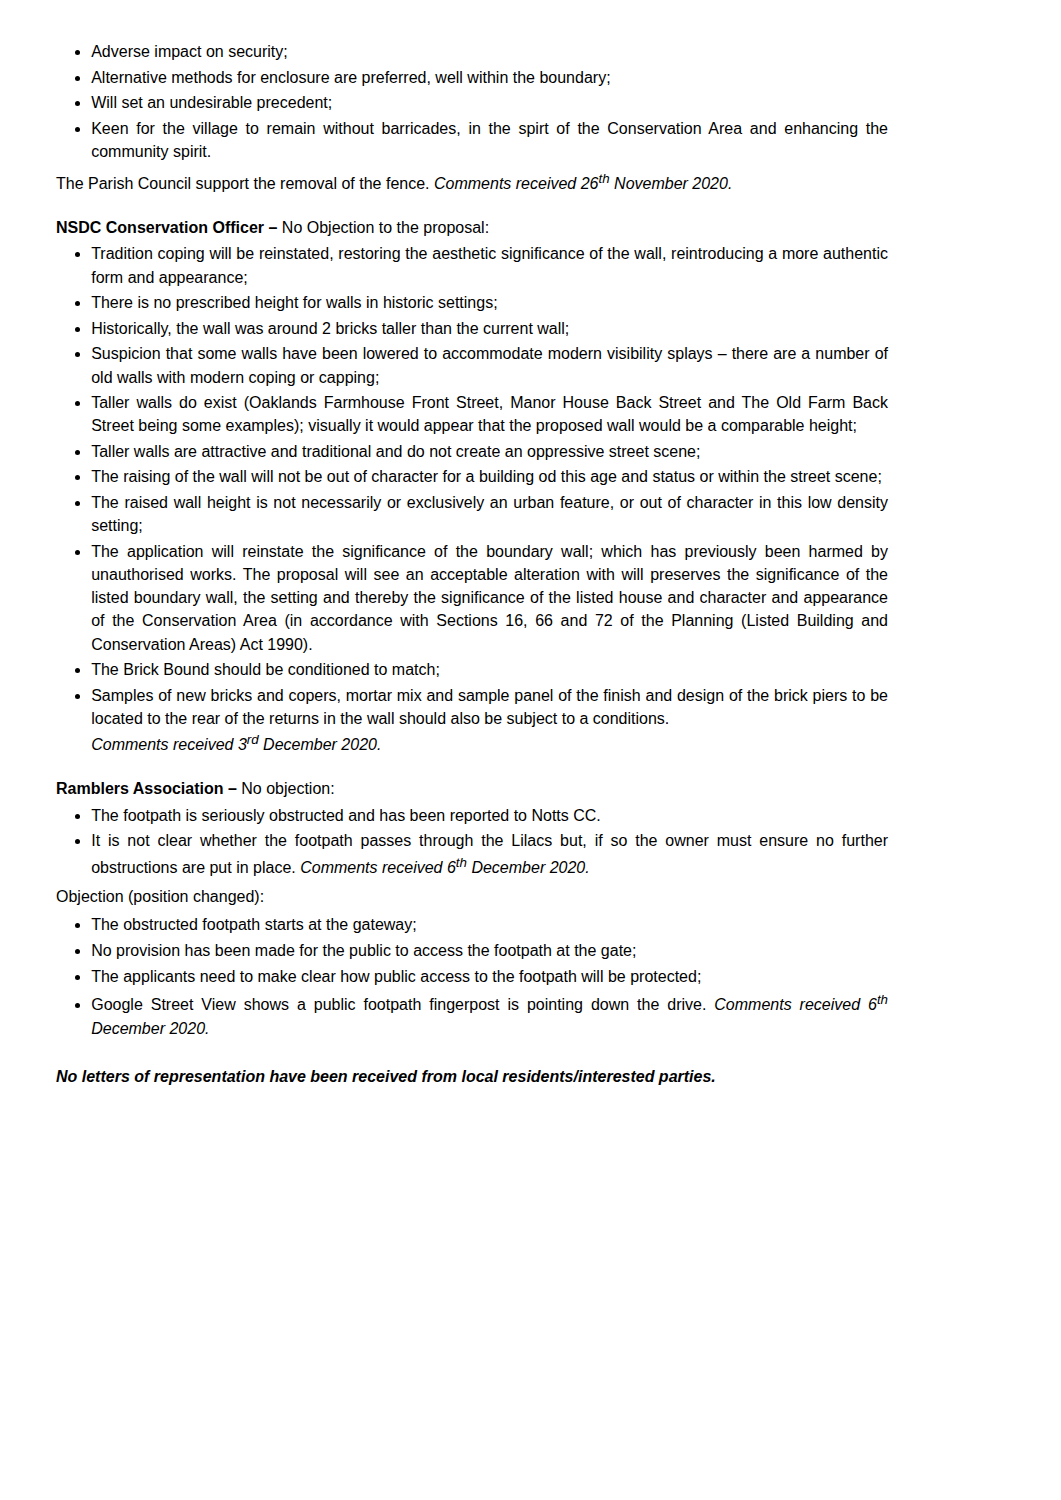Adverse impact on security;
Alternative methods for enclosure are preferred, well within the boundary;
Will set an undesirable precedent;
Keen for the village to remain without barricades, in the spirt of the Conservation Area and enhancing the community spirit.
The Parish Council support the removal of the fence. Comments received 26th November 2020.
NSDC Conservation Officer – No Objection to the proposal:
Tradition coping will be reinstated, restoring the aesthetic significance of the wall, reintroducing a more authentic form and appearance;
There is no prescribed height for walls in historic settings;
Historically, the wall was around 2 bricks taller than the current wall;
Suspicion that some walls have been lowered to accommodate modern visibility splays – there are a number of old walls with modern coping or capping;
Taller walls do exist (Oaklands Farmhouse Front Street, Manor House Back Street and The Old Farm Back Street being some examples); visually it would appear that the proposed wall would be a comparable height;
Taller walls are attractive and traditional and do not create an oppressive street scene;
The raising of the wall will not be out of character for a building od this age and status or within the street scene;
The raised wall height is not necessarily or exclusively an urban feature, or out of character in this low density setting;
The application will reinstate the significance of the boundary wall; which has previously been harmed by unauthorised works. The proposal will see an acceptable alteration with will preserves the significance of the listed boundary wall, the setting and thereby the significance of the listed house and character and appearance of the Conservation Area (in accordance with Sections 16, 66 and 72 of the Planning (Listed Building and Conservation Areas) Act 1990).
The Brick Bound should be conditioned to match;
Samples of new bricks and copers, mortar mix and sample panel of the finish and design of the brick piers to be located to the rear of the returns in the wall should also be subject to a conditions.
Comments received 3rd December 2020.
Ramblers Association – No objection:
The footpath is seriously obstructed and has been reported to Notts CC.
It is not clear whether the footpath passes through the Lilacs but, if so the owner must ensure no further obstructions are put in place. Comments received 6th December 2020.
Objection (position changed):
The obstructed footpath starts at the gateway;
No provision has been made for the public to access the footpath at the gate;
The applicants need to make clear how public access to the footpath will be protected;
Google Street View shows a public footpath fingerpost is pointing down the drive. Comments received 6th December 2020.
No letters of representation have been received from local residents/interested parties.